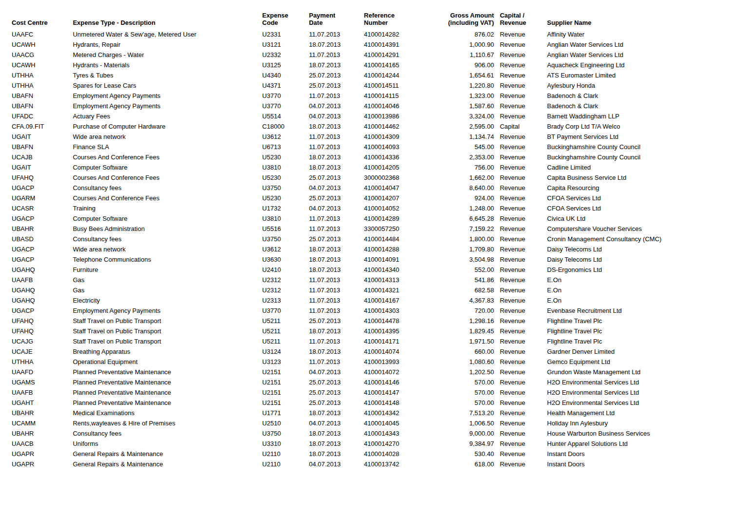| Cost Centre | Expense Type - Description | Expense Code | Payment Date | Reference Number | Gross Amount (including VAT) | Capital / Revenue | Supplier Name |
| --- | --- | --- | --- | --- | --- | --- | --- |
| UAAFC | Unmetered Water & Sew'age, Metered User | U2331 | 11.07.2013 | 4100014282 | 876.02 | Revenue | Affinity Water |
| UCAWH | Hydrants, Repair | U3121 | 18.07.2013 | 4100014391 | 1,000.90 | Revenue | Anglian Water Services Ltd |
| UAACG | Metered Charges - Water | U2332 | 11.07.2013 | 4100014291 | 1,110.67 | Revenue | Anglian Water Services Ltd |
| UCAWH | Hydrants - Materials | U3125 | 18.07.2013 | 4100014165 | 906.00 | Revenue | Aquacheck Engineering Ltd |
| UTHHA | Tyres & Tubes | U4340 | 25.07.2013 | 4100014244 | 1,654.61 | Revenue | ATS Euromaster Limited |
| UTHHA | Spares for Lease Cars | U4371 | 25.07.2013 | 4100014511 | 1,220.80 | Revenue | Aylesbury Honda |
| UBAFN | Employment Agency Payments | U3770 | 11.07.2013 | 4100014115 | 1,323.00 | Revenue | Badenoch & Clark |
| UBAFN | Employment Agency Payments | U3770 | 04.07.2013 | 4100014046 | 1,587.60 | Revenue | Badenoch & Clark |
| UFADC | Actuary Fees | U5514 | 04.07.2013 | 4100013986 | 3,324.00 | Revenue | Barnett Waddingham LLP |
| CFA.09.FIT | Purchase of Computer Hardware | C18000 | 18.07.2013 | 4100014462 | 2,595.00 | Capital | Brady Corp Ltd T/A Welco |
| UGAIT | Wide area network | U3612 | 11.07.2013 | 4100014309 | 1,134.74 | Revenue | BT Payment Services Ltd |
| UBAFN | Finance SLA | U6713 | 11.07.2013 | 4100014093 | 545.00 | Revenue | Buckinghamshire County Council |
| UCAJB | Courses And Conference Fees | U5230 | 18.07.2013 | 4100014336 | 2,353.00 | Revenue | Buckinghamshire County Council |
| UGAIT | Computer Software | U3810 | 18.07.2013 | 4100014205 | 756.00 | Revenue | Cadline Limited |
| UFAHQ | Courses And Conference Fees | U5230 | 25.07.2013 | 3000002368 | 1,662.00 | Revenue | Capita Business Service Ltd |
| UGACP | Consultancy fees | U3750 | 04.07.2013 | 4100014047 | 8,640.00 | Revenue | Capita Resourcing |
| UGARM | Courses And Conference Fees | U5230 | 25.07.2013 | 4100014207 | 924.00 | Revenue | CFOA Services Ltd |
| UCASR | Training | U1732 | 04.07.2013 | 4100014052 | 1,248.00 | Revenue | CFOA Services Ltd |
| UGACP | Computer Software | U3810 | 11.07.2013 | 4100014289 | 6,645.28 | Revenue | Civica UK Ltd |
| UBAHR | Busy Bees Administration | U5516 | 11.07.2013 | 3300057250 | 7,159.22 | Revenue | Computershare Voucher Services |
| UBASD | Consultancy fees | U3750 | 25.07.2013 | 4100014484 | 1,800.00 | Revenue | Cronin Management Consultancy (CMC) |
| UGACP | Wide area network | U3612 | 18.07.2013 | 4100014288 | 1,709.80 | Revenue | Daisy Telecoms Ltd |
| UGACP | Telephone Communications | U3630 | 18.07.2013 | 4100014091 | 3,504.98 | Revenue | Daisy Telecoms Ltd |
| UGAHQ | Furniture | U2410 | 18.07.2013 | 4100014340 | 552.00 | Revenue | DS-Ergonomics Ltd |
| UAAFB | Gas | U2312 | 11.07.2013 | 4100014313 | 541.86 | Revenue | E.On |
| UGAHQ | Gas | U2312 | 11.07.2013 | 4100014321 | 682.58 | Revenue | E.On |
| UGAHQ | Electricity | U2313 | 11.07.2013 | 4100014167 | 4,367.83 | Revenue | E.On |
| UGACP | Employment Agency Payments | U3770 | 11.07.2013 | 4100014303 | 720.00 | Revenue | Evenbase Recruitment Ltd |
| UFAHQ | Staff Travel on Public Transport | U5211 | 25.07.2013 | 4100014478 | 1,298.16 | Revenue | Flightline Travel Plc |
| UFAHQ | Staff Travel on Public Transport | U5211 | 18.07.2013 | 4100014395 | 1,829.45 | Revenue | Flightline Travel Plc |
| UCAJG | Staff Travel on Public Transport | U5211 | 11.07.2013 | 4100014171 | 1,971.50 | Revenue | Flightline Travel Plc |
| UCAJE | Breathing Apparatus | U3124 | 18.07.2013 | 4100014074 | 660.00 | Revenue | Gardner Denver Limited |
| UTHHA | Operational Equipment | U3123 | 11.07.2013 | 4100013993 | 1,080.60 | Revenue | Gemco Equipment Ltd |
| UAAFD | Planned Preventative Maintenance | U2151 | 04.07.2013 | 4100014072 | 1,202.50 | Revenue | Grundon Waste Management Ltd |
| UGAMS | Planned Preventative Maintenance | U2151 | 25.07.2013 | 4100014146 | 570.00 | Revenue | H2O Environmental Services Ltd |
| UAAFB | Planned Preventative Maintenance | U2151 | 25.07.2013 | 4100014147 | 570.00 | Revenue | H2O Environmental Services Ltd |
| UGAHT | Planned Preventative Maintenance | U2151 | 25.07.2013 | 4100014148 | 570.00 | Revenue | H2O Environmental Services Ltd |
| UBAHR | Medical Examinations | U1771 | 18.07.2013 | 4100014342 | 7,513.20 | Revenue | Health Management Ltd |
| UCAMM | Rents,wayleaves & Hire of Premises | U2510 | 04.07.2013 | 4100014045 | 1,006.50 | Revenue | Holiday Inn Aylesbury |
| UBAHR | Consultancy fees | U3750 | 18.07.2013 | 4100014343 | 9,000.00 | Revenue | House Warburton Business Services |
| UAACB | Uniforms | U3310 | 18.07.2013 | 4100014270 | 9,384.97 | Revenue | Hunter Apparel Solutions Ltd |
| UGAPR | General Repairs & Maintenance | U2110 | 18.07.2013 | 4100014028 | 530.40 | Revenue | Instant Doors |
| UGAPR | General Repairs & Maintenance | U2110 | 04.07.2013 | 4100013742 | 618.00 | Revenue | Instant Doors |